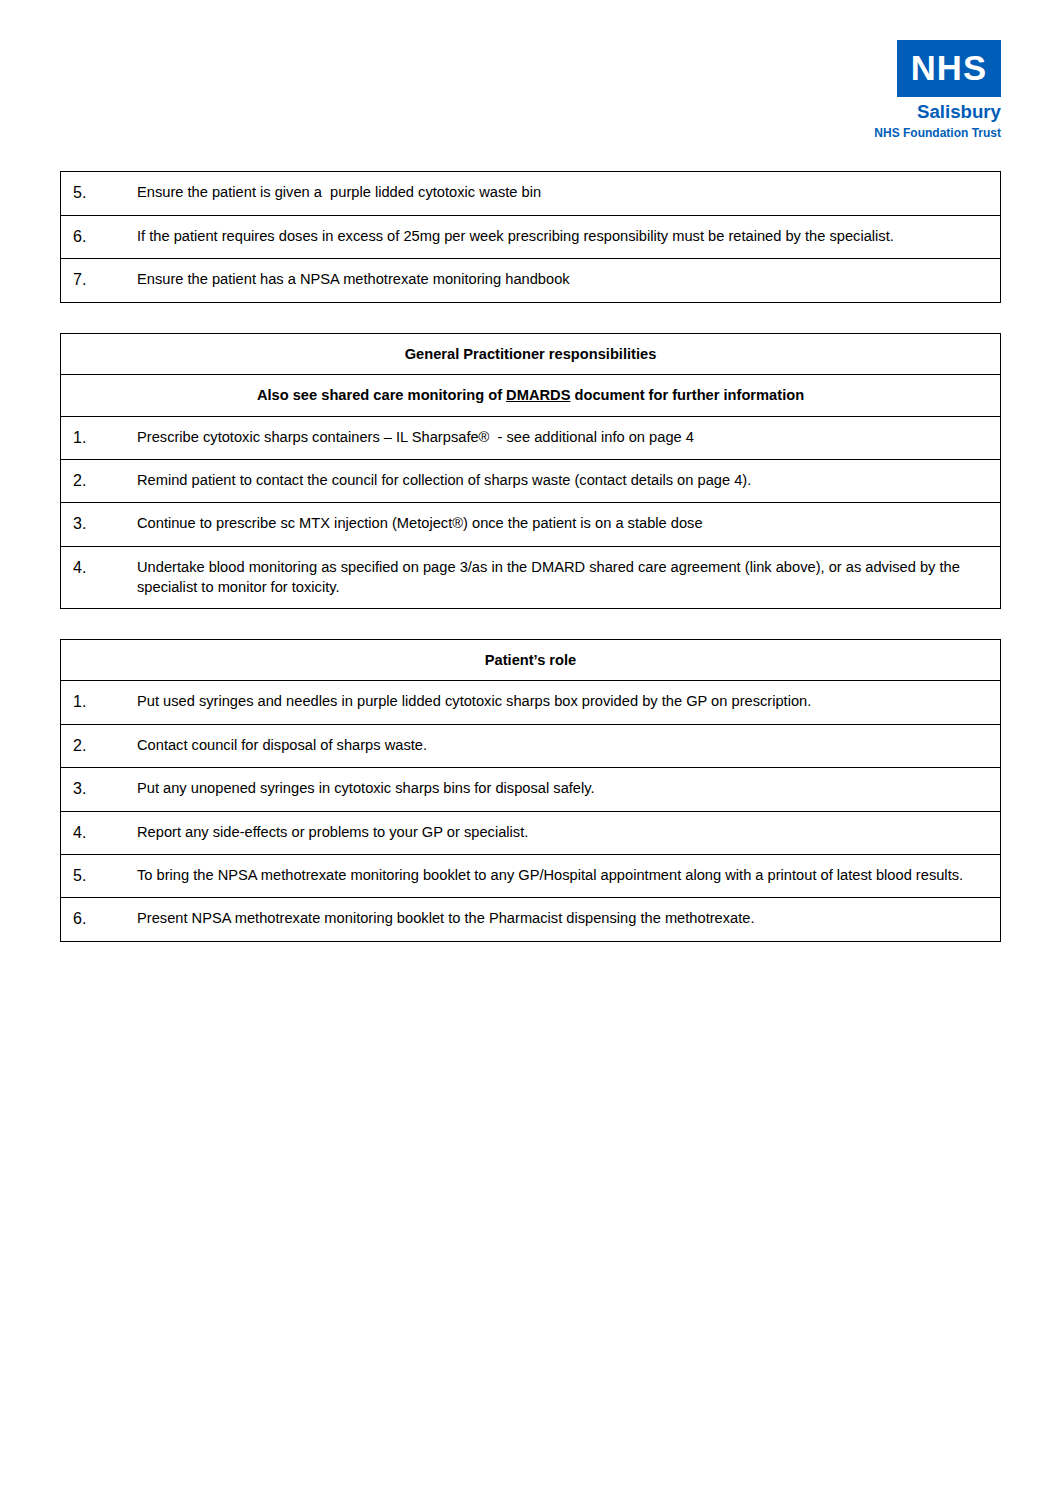NHS
Salisbury
NHS Foundation Trust
| 5. | Ensure the patient is given a purple lidded cytotoxic waste bin |
| 6. | If the patient requires doses in excess of 25mg per week prescribing responsibility must be retained by the specialist. |
| 7. | Ensure the patient has a NPSA methotrexate monitoring handbook |
| General Practitioner responsibilities |
| --- |
| Also see shared care monitoring of DMARDS document for further information |
| 1. | Prescribe cytotoxic sharps containers – IL Sharpsafe® - see additional info on page 4 |
| 2. | Remind patient to contact the council for collection of sharps waste (contact details on page 4). |
| 3. | Continue to prescribe sc MTX injection (Metoject®) once the patient is on a stable dose |
| 4. | Undertake blood monitoring as specified on page 3/as in the DMARD shared care agreement (link above), or as advised by the specialist to monitor for toxicity. |
| Patient’s role |
| --- |
| 1. | Put used syringes and needles in purple lidded cytotoxic sharps box provided by the GP on prescription. |
| 2. | Contact council for disposal of sharps waste. |
| 3. | Put any unopened syringes in cytotoxic sharps bins for disposal safely. |
| 4. | Report any side-effects or problems to your GP or specialist. |
| 5. | To bring the NPSA methotrexate monitoring booklet to any GP/Hospital appointment along with a printout of latest blood results. |
| 6. | Present NPSA methotrexate monitoring booklet to the Pharmacist dispensing the methotrexate. |